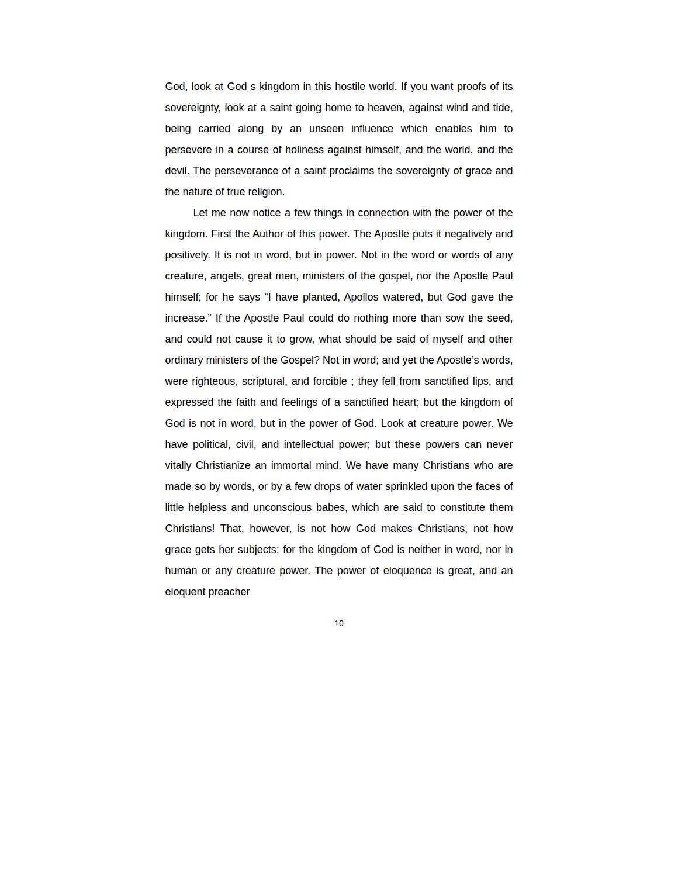God, look at God s kingdom in this hostile world. If you want proofs of its sovereignty, look at a saint going home to heaven, against wind and tide, being carried along by an unseen influence which enables him to persevere in a course of holiness against himself, and the world, and the devil. The perseverance of a saint proclaims the sovereignty of grace and the nature of true religion.
Let me now notice a few things in connection with the power of the kingdom. First the Author of this power. The Apostle puts it negatively and positively. It is not in word, but in power. Not in the word or words of any creature, angels, great men, ministers of the gospel, nor the Apostle Paul himself; for he says “I have planted, Apollos watered, but God gave the increase.” If the Apostle Paul could do nothing more than sow the seed, and could not cause it to grow, what should be said of myself and other ordinary ministers of the Gospel? Not in word; and yet the Apostle’s words, were righteous, scriptural, and forcible ; they fell from sanctified lips, and expressed the faith and feelings of a sanctified heart; but the kingdom of God is not in word, but in the power of God. Look at creature power. We have political, civil, and intellectual power; but these powers can never vitally Christianize an immortal mind. We have many Christians who are made so by words, or by a few drops of water sprinkled upon the faces of little helpless and unconscious babes, which are said to constitute them Christians! That, however, is not how God makes Christians, not how grace gets her subjects; for the kingdom of God is neither in word, nor in human or any creature power. The power of eloquence is great, and an eloquent preacher
10